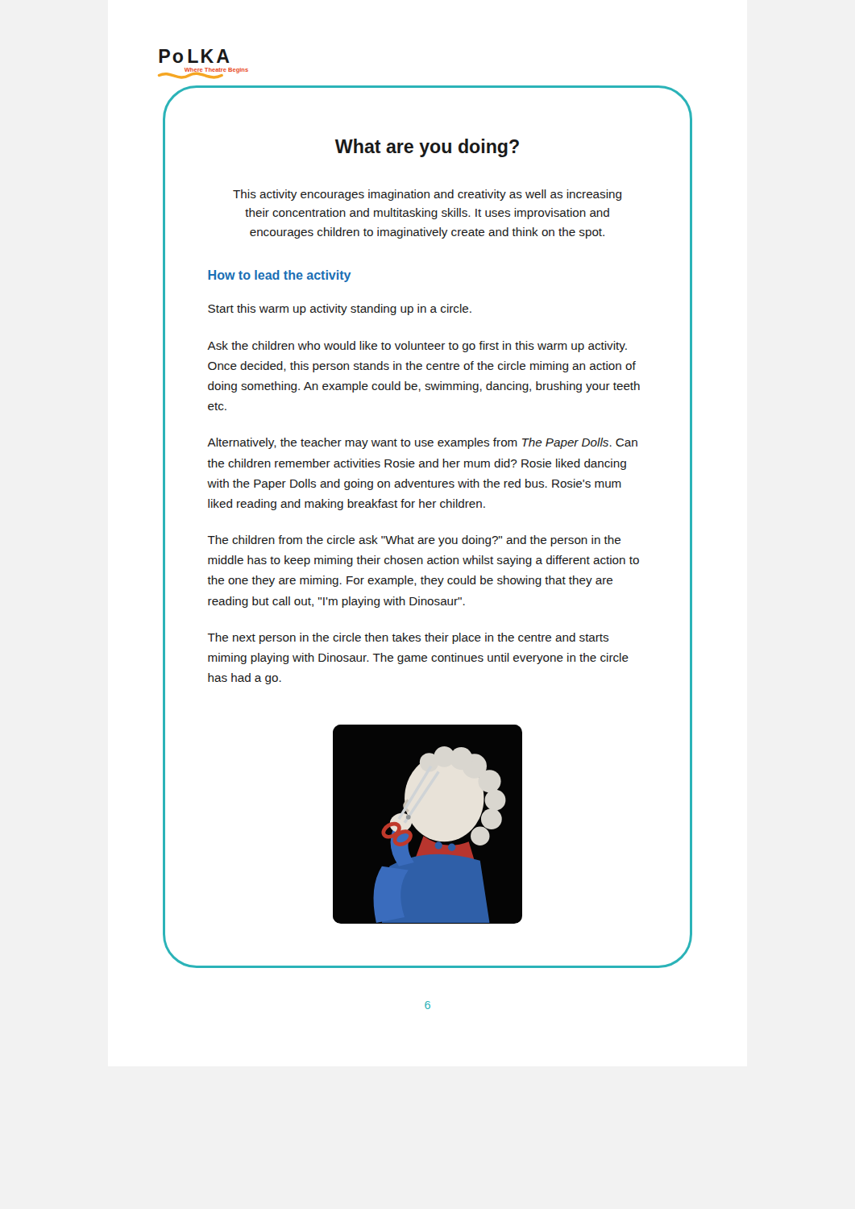P o L K A Where Theatre Begins
What are you doing?
This activity encourages imagination and creativity as well as increasing their concentration and multitasking skills. It uses improvisation and encourages children to imaginatively create and think on the spot.
How to lead the activity
Start this warm up activity standing up in a circle.
Ask the children who would like to volunteer to go first in this warm up activity. Once decided, this person stands in the centre of the circle miming an action of doing something. An example could be, swimming, dancing, brushing your teeth etc.
Alternatively, the teacher may want to use examples from The Paper Dolls. Can the children remember activities Rosie and her mum did? Rosie liked dancing with the Paper Dolls and going on adventures with the red bus. Rosie's mum liked reading and making breakfast for her children.
The children from the circle ask "What are you doing?" and the person in the middle has to keep miming their chosen action whilst saying a different action to the one they are miming. For example, they could be showing that they are reading but call out, "I'm playing with Dinosaur".
The next person in the circle then takes their place in the centre and starts miming playing with Dinosaur. The game continues until everyone in the circle has had a go.
6